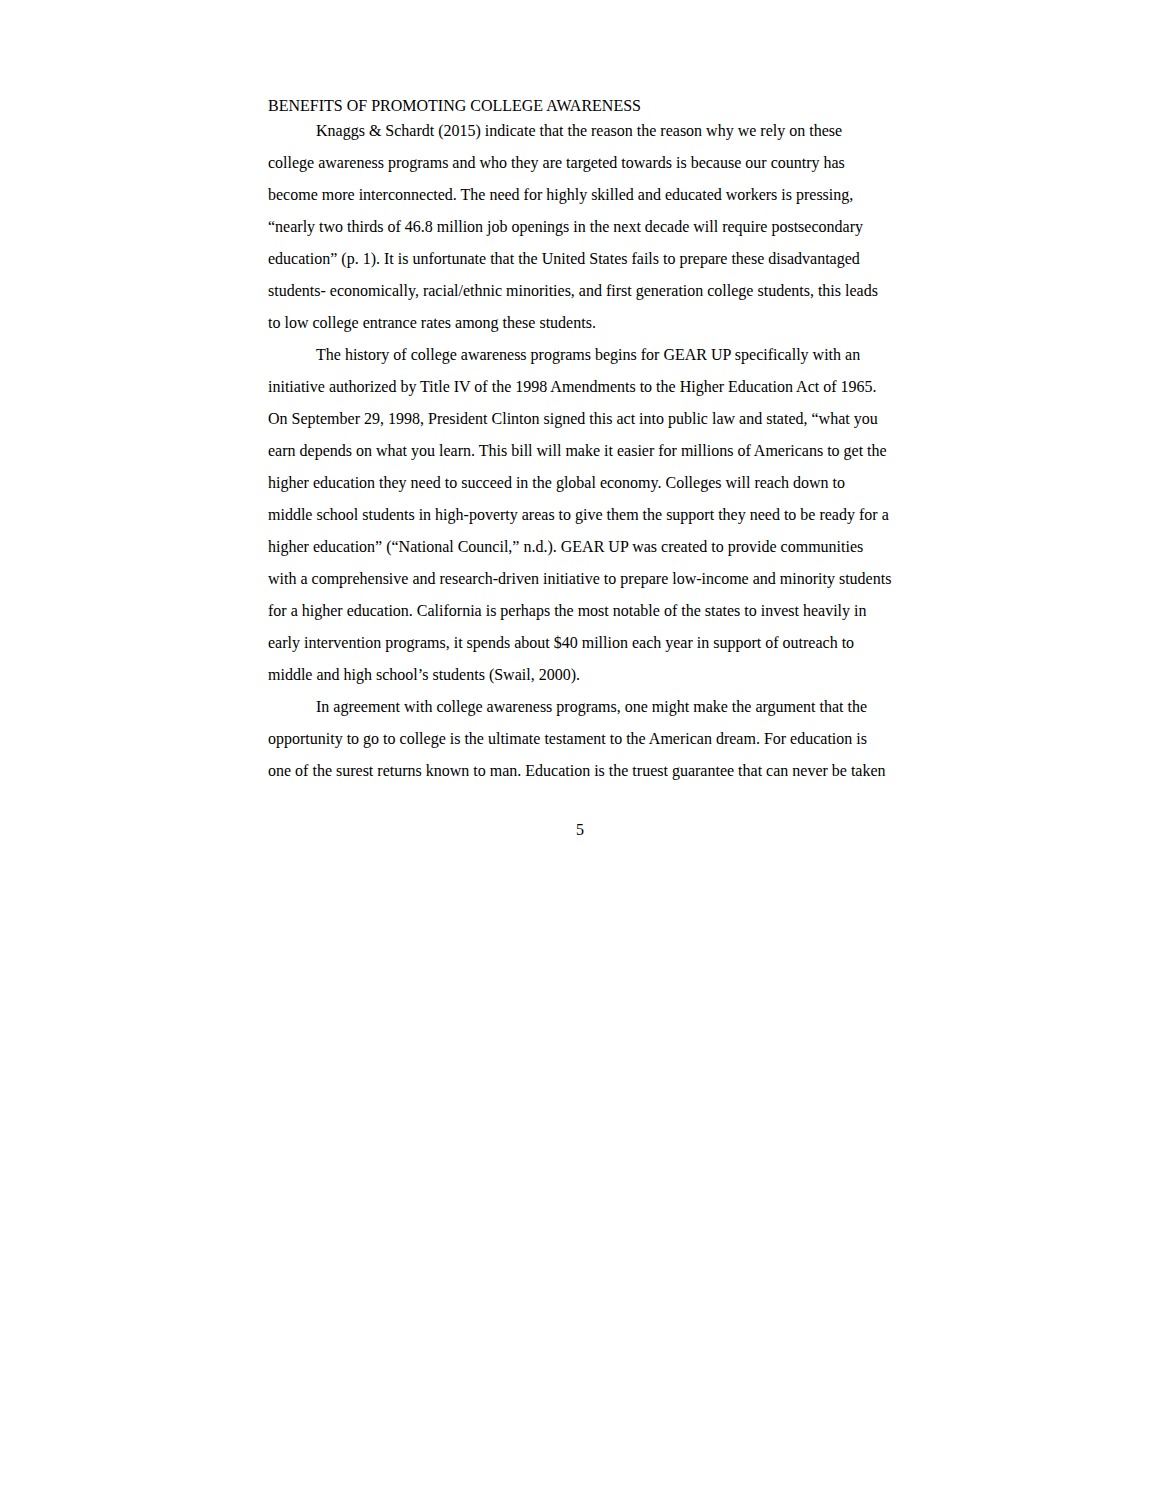Benefits of Promoting College Awareness
Knaggs & Schardt (2015) indicate that the reason the reason why we rely on these college awareness programs and who they are targeted towards is because our country has become more interconnected. The need for highly skilled and educated workers is pressing, “nearly two thirds of 46.8 million job openings in the next decade will require postsecondary education” (p. 1). It is unfortunate that the United States fails to prepare these disadvantaged students- economically, racial/ethnic minorities, and first generation college students, this leads to low college entrance rates among these students.
The history of college awareness programs begins for GEAR UP specifically with an initiative authorized by Title IV of the 1998 Amendments to the Higher Education Act of 1965. On September 29, 1998, President Clinton signed this act into public law and stated, “what you earn depends on what you learn. This bill will make it easier for millions of Americans to get the higher education they need to succeed in the global economy. Colleges will reach down to middle school students in high-poverty areas to give them the support they need to be ready for a higher education” (“National Council,” n.d.). GEAR UP was created to provide communities with a comprehensive and research-driven initiative to prepare low-income and minority students for a higher education. California is perhaps the most notable of the states to invest heavily in early intervention programs, it spends about $40 million each year in support of outreach to middle and high school’s students (Swail, 2000).
In agreement with college awareness programs, one might make the argument that the opportunity to go to college is the ultimate testament to the American dream. For education is one of the surest returns known to man. Education is the truest guarantee that can never be taken
5